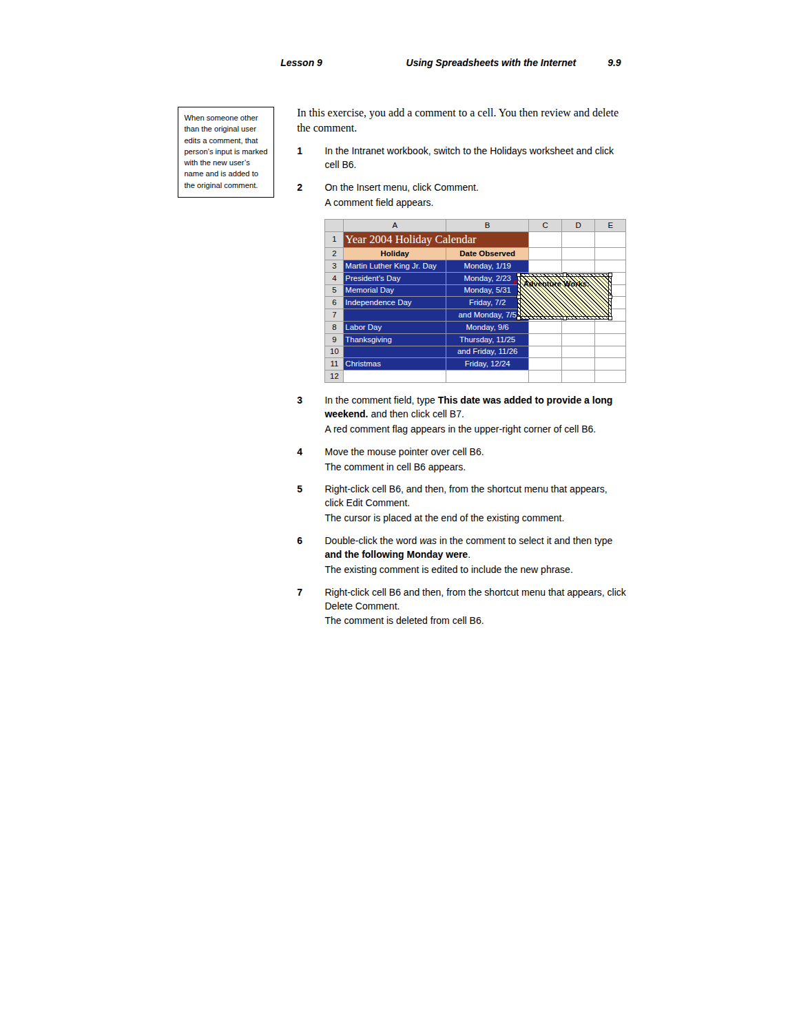Lesson 9 Using Spreadsheets with the Internet 9.9
When someone other than the original user edits a comment, that person’s input is marked with the new user’s name and is added to the original comment.
In this exercise, you add a comment to a cell. You then review and delete the comment.
1 In the Intranet workbook, switch to the Holidays worksheet and click cell B6.
2 On the Insert menu, click Comment. A comment field appears.
| | A | B | C | D | E |
| --- | --- | --- | --- | --- | --- |
| 1 | Year 2004 Holiday Calendar | | | |
| 2 | Holiday | Date Observed | | | |
| 3 | Martin Luther King Jr. Day | Monday, 1/19 | | | |
| 4 | President’s Day | Monday, 2/23 | | | |
| 5 | Memorial Day | Monday, 5/31 | | | |
| 6 | Independence Day | Friday, 7/2 | | | |
| 7 | | and Monday, 7/5 | | | |
| 8 | Labor Day | Monday, 9/6 | | | |
| 9 | Thanksgiving | Thursday, 11/25 | | | |
| 10 | | and Friday, 11/26 | | | |
| 11 | Christmas | Friday, 12/24 | | | |
| 12 | | | | | |
Adventure Works:
3 In the comment field, type This date was added to provide a long weekend. and then click cell B7. A red comment flag appears in the upper-right corner of cell B6.
4 Move the mouse pointer over cell B6. The comment in cell B6 appears.
5 Right-click cell B6, and then, from the shortcut menu that appears, click Edit Comment. The cursor is placed at the end of the existing comment.
6 Double-click the word was in the comment to select it and then type and the following Monday were. The existing comment is edited to include the new phrase.
7 Right-click cell B6 and then, from the shortcut menu that appears, click Delete Comment. The comment is deleted from cell B6.